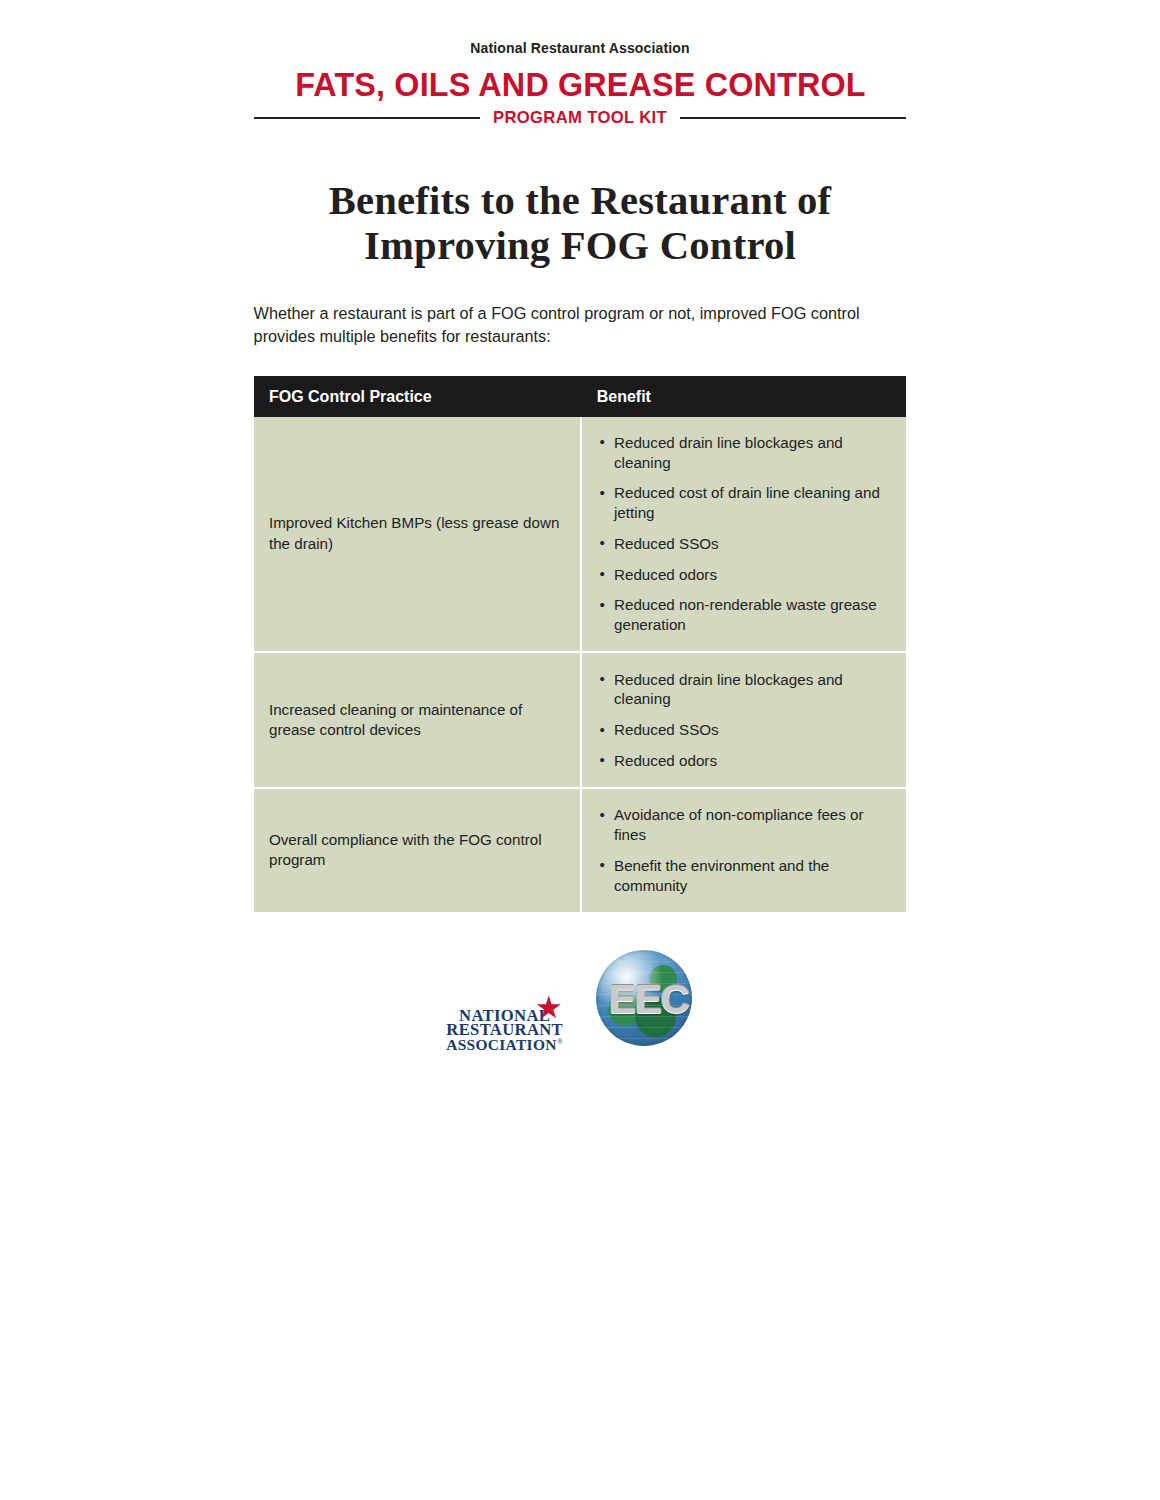National Restaurant Association
FATS, OILS AND GREASE CONTROL
PROGRAM TOOL KIT
Benefits to the Restaurant of
Improving FOG Control
Whether a restaurant is part of a FOG control program or not, improved FOG control provides multiple benefits for restaurants:
| FOG Control Practice | Benefit |
| --- | --- |
| Improved Kitchen BMPs (less grease down the drain) | Reduced drain line blockages and cleaning Reduced cost of drain line cleaning and jetting Reduced SSOs Reduced odors Reduced non-renderable waste grease generation |
| Increased cleaning or maintenance of grease control devices | Reduced drain line blockages and cleaning Reduced SSOs Reduced odors |
| Overall compliance with the FOG control program | Avoidance of non-compliance fees or fines Benefit the environment and the community |
NATIONAL
RESTAURANT
ASSOCIATION®
EEC